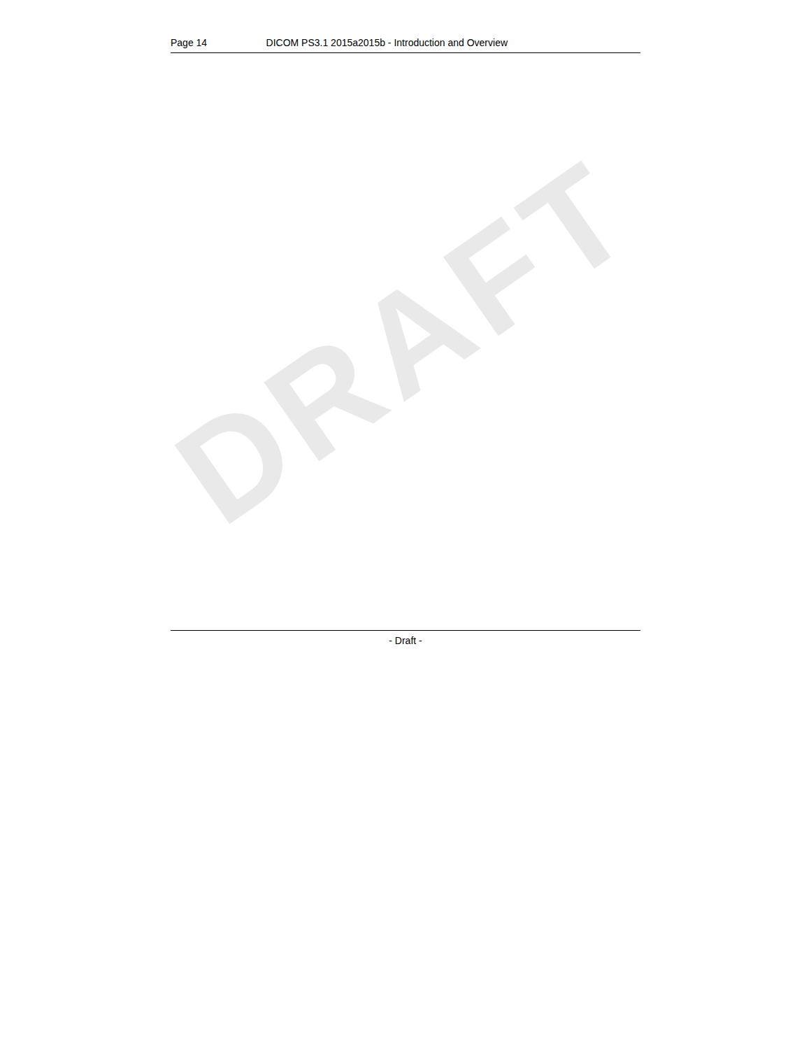Page 14 DICOM PS3.1 2015a2015b - Introduction and Overview
DRAFT
- Draft -